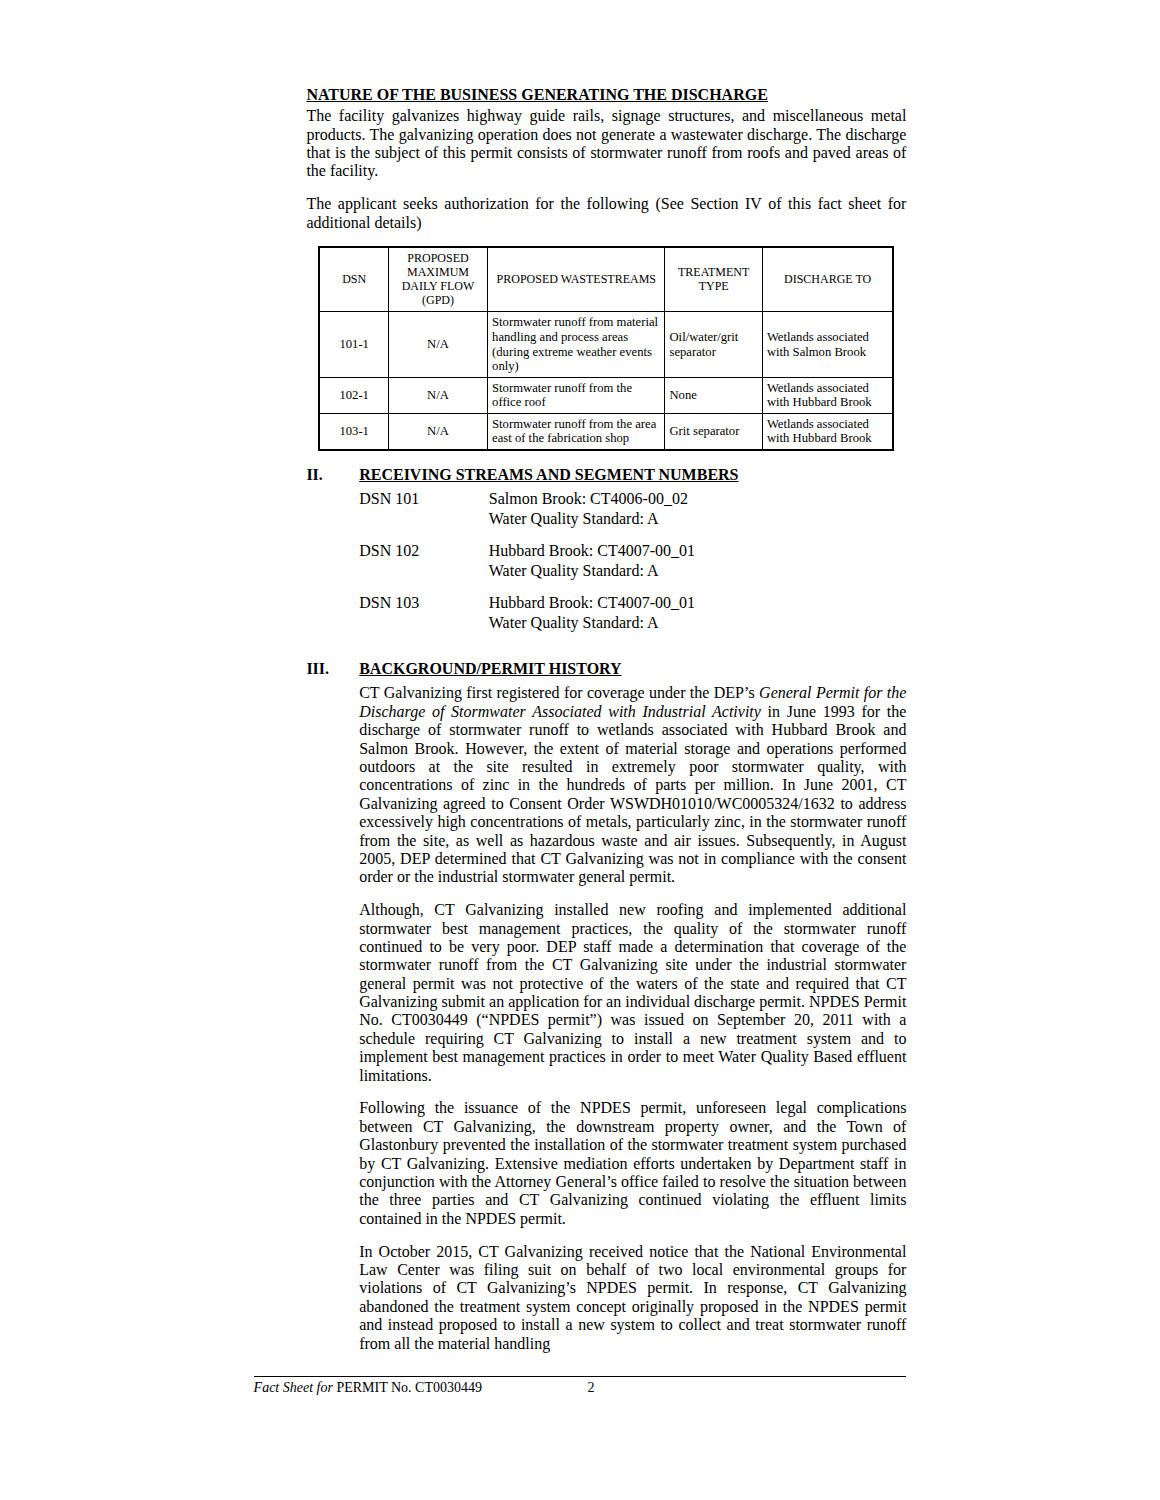NATURE OF THE BUSINESS GENERATING THE DISCHARGE
The facility galvanizes highway guide rails, signage structures, and miscellaneous metal products. The galvanizing operation does not generate a wastewater discharge. The discharge that is the subject of this permit consists of stormwater runoff from roofs and paved areas of the facility.
The applicant seeks authorization for the following (See Section IV of this fact sheet for additional details)
| DSN | PROPOSED MAXIMUM DAILY FLOW (gpd) | PROPOSED WASTESTREAMS | TREATMENT TYPE | DISCHARGE TO |
| --- | --- | --- | --- | --- |
| 101-1 | N/A | Stormwater runoff from material handling and process areas (during extreme weather events only) | Oil/water/grit separator | Wetlands associated with Salmon Brook |
| 102-1 | N/A | Stormwater runoff from the office roof | None | Wetlands associated with Hubbard Brook |
| 103-1 | N/A | Stormwater runoff from the area east of the fabrication shop | Grit separator | Wetlands associated with Hubbard Brook |
II.
RECEIVING STREAMS AND SEGMENT NUMBERS
DSN 101
Salmon Brook: CT4006-00_02
Water Quality Standard: A
DSN 102
Hubbard Brook: CT4007-00_01
Water Quality Standard: A
DSN 103
Hubbard Brook: CT4007-00_01
Water Quality Standard: A
III.
BACKGROUND/PERMIT HISTORY
CT Galvanizing first registered for coverage under the DEP’s General Permit for the Discharge of Stormwater Associated with Industrial Activity in June 1993 for the discharge of stormwater runoff to wetlands associated with Hubbard Brook and Salmon Brook. However, the extent of material storage and operations performed outdoors at the site resulted in extremely poor stormwater quality, with concentrations of zinc in the hundreds of parts per million. In June 2001, CT Galvanizing agreed to Consent Order WSWDH01010/WC0005324/1632 to address excessively high concentrations of metals, particularly zinc, in the stormwater runoff from the site, as well as hazardous waste and air issues. Subsequently, in August 2005, DEP determined that CT Galvanizing was not in compliance with the consent order or the industrial stormwater general permit.
Although, CT Galvanizing installed new roofing and implemented additional stormwater best management practices, the quality of the stormwater runoff continued to be very poor. DEP staff made a determination that coverage of the stormwater runoff from the CT Galvanizing site under the industrial stormwater general permit was not protective of the waters of the state and required that CT Galvanizing submit an application for an individual discharge permit. NPDES Permit No. CT0030449 (“NPDES permit”) was issued on September 20, 2011 with a schedule requiring CT Galvanizing to install a new treatment system and to implement best management practices in order to meet Water Quality Based effluent limitations.
Following the issuance of the NPDES permit, unforeseen legal complications between CT Galvanizing, the downstream property owner, and the Town of Glastonbury prevented the installation of the stormwater treatment system purchased by CT Galvanizing. Extensive mediation efforts undertaken by Department staff in conjunction with the Attorney General’s office failed to resolve the situation between the three parties and CT Galvanizing continued violating the effluent limits contained in the NPDES permit.
In October 2015, CT Galvanizing received notice that the National Environmental Law Center was filing suit on behalf of two local environmental groups for violations of CT Galvanizing’s NPDES permit. In response, CT Galvanizing abandoned the treatment system concept originally proposed in the NPDES permit and instead proposed to install a new system to collect and treat stormwater runoff from all the material handling
Fact Sheet for PERMIT No. CT0030449 2